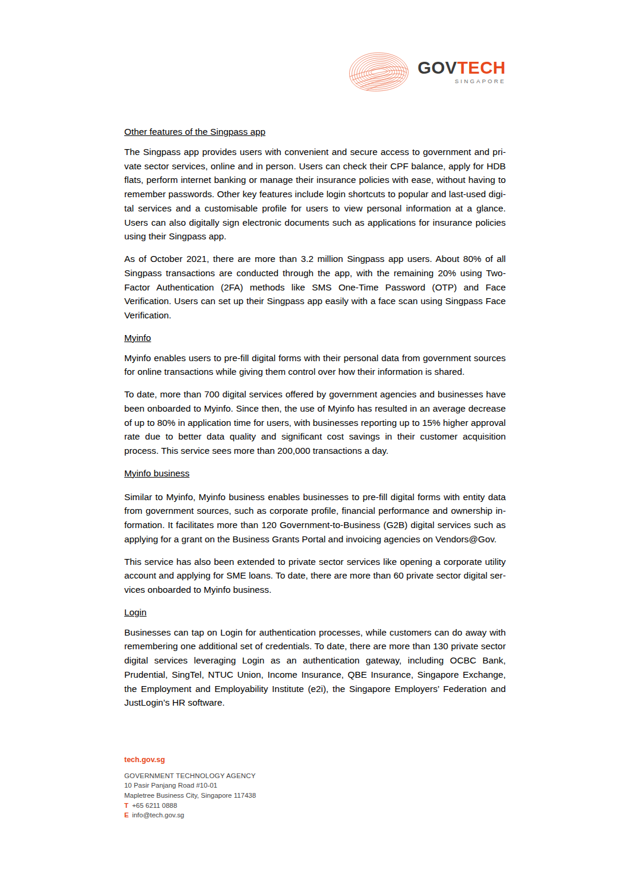GOV TECH SINGAPORE
Other features of the Singpass app
The Singpass app provides users with convenient and secure access to government and private sector services, online and in person. Users can check their CPF balance, apply for HDB flats, perform internet banking or manage their insurance policies with ease, without having to remember passwords. Other key features include login shortcuts to popular and last-used digital services and a customisable profile for users to view personal information at a glance. Users can also digitally sign electronic documents such as applications for insurance policies using their Singpass app.
As of October 2021, there are more than 3.2 million Singpass app users. About 80% of all Singpass transactions are conducted through the app, with the remaining 20% using Two-Factor Authentication (2FA) methods like SMS One-Time Password (OTP) and Face Verification. Users can set up their Singpass app easily with a face scan using Singpass Face Verification.
Myinfo
Myinfo enables users to pre-fill digital forms with their personal data from government sources for online transactions while giving them control over how their information is shared.
To date, more than 700 digital services offered by government agencies and businesses have been onboarded to Myinfo. Since then, the use of Myinfo has resulted in an average decrease of up to 80% in application time for users, with businesses reporting up to 15% higher approval rate due to better data quality and significant cost savings in their customer acquisition process. This service sees more than 200,000 transactions a day.
Myinfo business
Similar to Myinfo, Myinfo business enables businesses to pre-fill digital forms with entity data from government sources, such as corporate profile, financial performance and ownership information. It facilitates more than 120 Government-to-Business (G2B) digital services such as applying for a grant on the Business Grants Portal and invoicing agencies on Vendors@Gov.
This service has also been extended to private sector services like opening a corporate utility account and applying for SME loans. To date, there are more than 60 private sector digital services onboarded to Myinfo business.
Login
Businesses can tap on Login for authentication processes, while customers can do away with remembering one additional set of credentials. To date, there are more than 130 private sector digital services leveraging Login as an authentication gateway, including OCBC Bank, Prudential, SingTel, NTUC Union, Income Insurance, QBE Insurance, Singapore Exchange, the Employment and Employability Institute (e2i), the Singapore Employers’ Federation and JustLogin’s HR software.
tech.gov.sg
GOVERNMENT TECHNOLOGY AGENCY
10 Pasir Panjang Road #10-01
Mapletree Business City, Singapore 117438
T +65 6211 0888
E info@tech.gov.sg